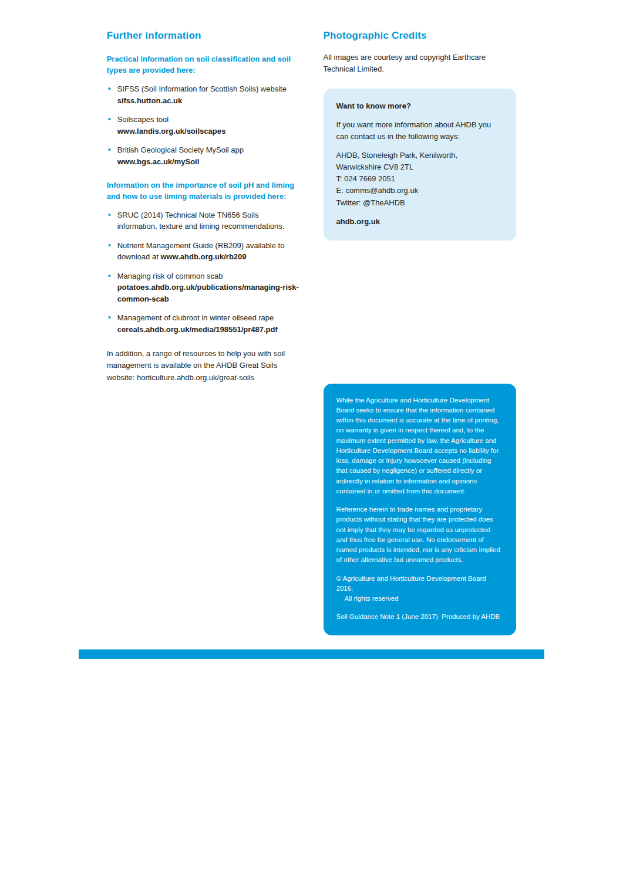Further information
Practical information on soil classification and soil types are provided here:
SIFSS (Soil Information for Scottish Soils) website
sifss.hutton.ac.uk
Soilscapes tool
www.landis.org.uk/soilscapes
British Geological Society MySoil app
www.bgs.ac.uk/mySoil
Information on the importance of soil pH and liming and how to use liming materials is provided here:
SRUC (2014) Technical Note TN656 Soils information, texture and liming recommendations.
Nutrient Management Guide (RB209) available to download at www.ahdb.org.uk/rb209
Managing risk of common scab
potatoes.ahdb.org.uk/publications/managing-risk-common-scab
Management of clubroot in winter oilseed rape
cereals.ahdb.org.uk/media/198551/pr487.pdf
In addition, a range of resources to help you with soil management is available on the AHDB Great Soils website: horticulture.ahdb.org.uk/great-soils
Photographic Credits
All images are courtesy and copyright Earthcare Technical Limited.
Want to know more?
If you want more information about AHDB you can contact us in the following ways:
AHDB, Stoneleigh Park, Kenilworth, Warwickshire CV8 2TL T: 024 7669 2051 E: comms@ahdb.org.uk Twitter: @TheAHDB
ahdb.org.uk
While the Agriculture and Horticulture Development Board seeks to ensure that the information contained within this document is accurate at the time of printing, no warranty is given in respect thereof and, to the maximum extent permitted by law, the Agriculture and Horticulture Development Board accepts no liability for loss, damage or injury howsoever caused (including that caused by negligence) or suffered directly or indirectly in relation to information and opinions contained in or omitted from this document.
Reference herein to trade names and proprietary products without stating that they are protected does not imply that they may be regarded as unprotected and thus free for general use. No endorsement of named products is intended, nor is any critcism implied of other alternative but unnamed products.
© Agriculture and Horticulture Development Board 2016. All rights reserved
Soil Guidance Note 1 (June 2017) Produced by AHDB